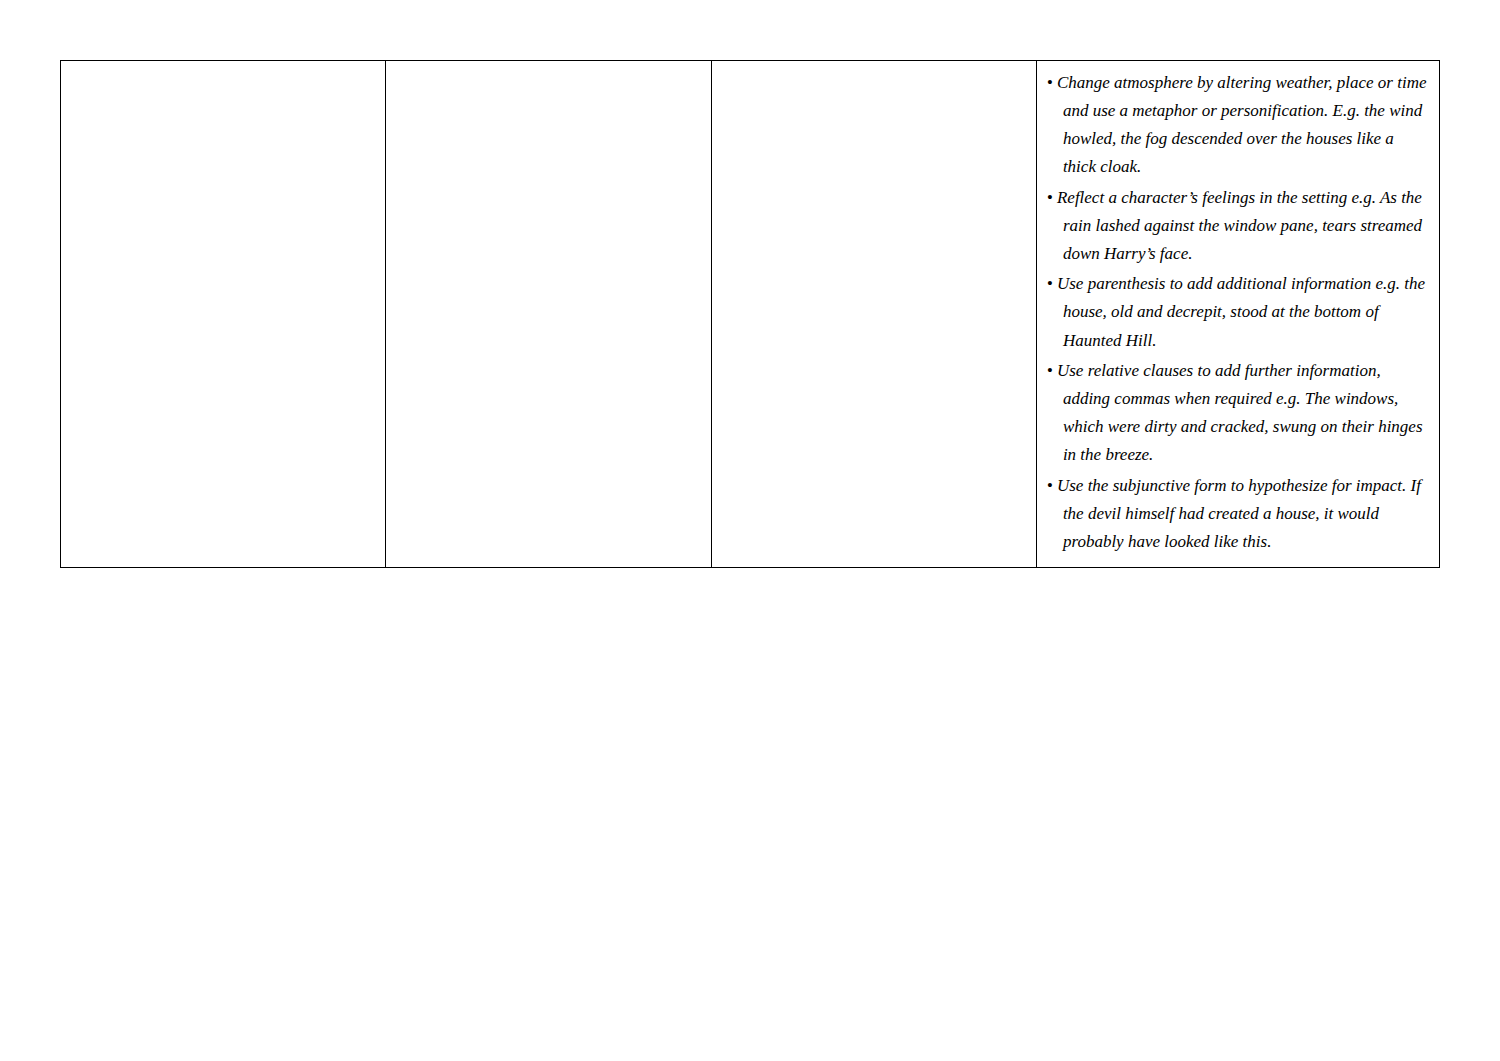| | | | Change atmosphere by altering weather, place or time and use a metaphor or personification. E.g. the wind howled, the fog descended over the houses like a thick cloak. Reflect a character’s feelings in the setting e.g. As the rain lashed against the window pane, tears streamed down Harry’s face. Use parenthesis to add additional information e.g. the house, old and decrepit, stood at the bottom of Haunted Hill. Use relative clauses to add further information, adding commas when required e.g. The windows, which were dirty and cracked, swung on their hinges in the breeze. Use the subjunctive form to hypothesize for impact. If the devil himself had created a house, it would probably have looked like this. |